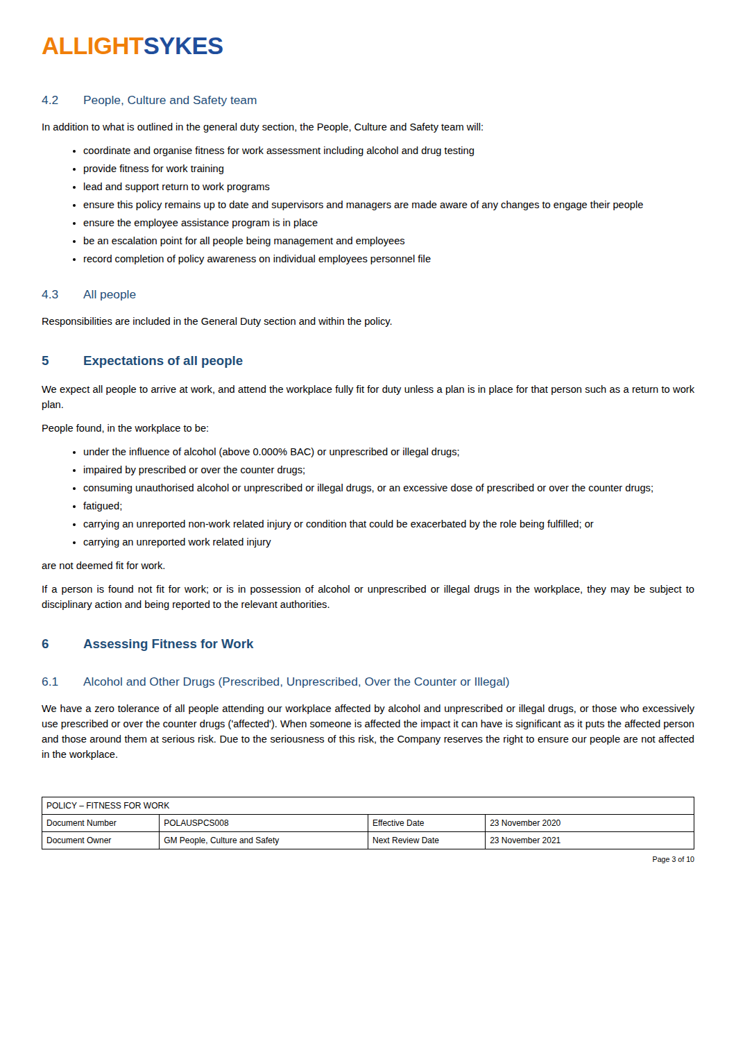ALLIGHT SYKES
4.2 People, Culture and Safety team
In addition to what is outlined in the general duty section, the People, Culture and Safety team will:
coordinate and organise fitness for work assessment including alcohol and drug testing
provide fitness for work training
lead and support return to work programs
ensure this policy remains up to date and supervisors and managers are made aware of any changes to engage their people
ensure the employee assistance program is in place
be an escalation point for all people being management and employees
record completion of policy awareness on individual employees personnel file
4.3 All people
Responsibilities are included in the General Duty section and within the policy.
5 Expectations of all people
We expect all people to arrive at work, and attend the workplace fully fit for duty unless a plan is in place for that person such as a return to work plan.
People found, in the workplace to be:
under the influence of alcohol (above 0.000% BAC) or unprescribed or illegal drugs;
impaired by prescribed or over the counter drugs;
consuming unauthorised alcohol or unprescribed or illegal drugs, or an excessive dose of prescribed or over the counter drugs;
fatigued;
carrying an unreported non-work related injury or condition that could be exacerbated by the role being fulfilled; or
carrying an unreported work related injury
are not deemed fit for work.
If a person is found not fit for work; or is in possession of alcohol or unprescribed or illegal drugs in the workplace, they may be subject to disciplinary action and being reported to the relevant authorities.
6 Assessing Fitness for Work
6.1 Alcohol and Other Drugs (Prescribed, Unprescribed, Over the Counter or Illegal)
We have a zero tolerance of all people attending our workplace affected by alcohol and unprescribed or illegal drugs, or those who excessively use prescribed or over the counter drugs ('affected'). When someone is affected the impact it can have is significant as it puts the affected person and those around them at serious risk. Due to the seriousness of this risk, the Company reserves the right to ensure our people are not affected in the workplace.
| POLICY – FITNESS FOR WORK |
| Document Number | POLAUSPCS008 | Effective Date | 23 November 2020 |
| Document Owner | GM People, Culture and Safety | Next Review Date | 23 November 2021 |
Page 3 of 10